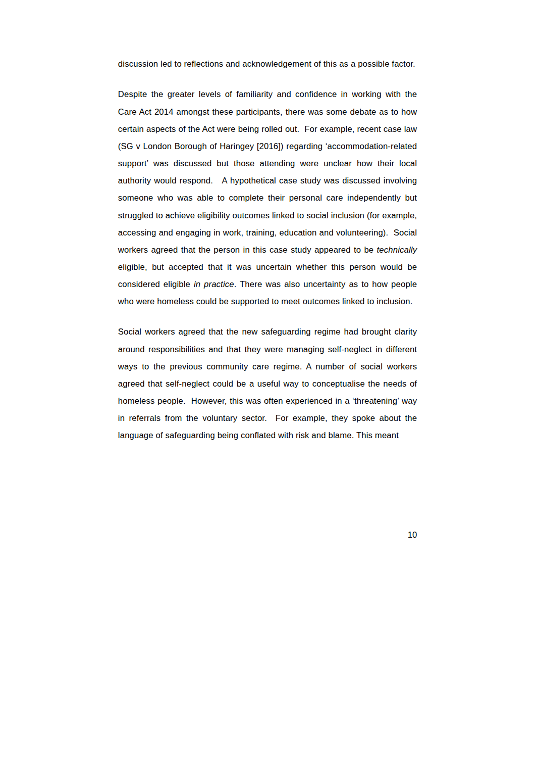discussion led to reflections and acknowledgement of this as a possible factor.
Despite the greater levels of familiarity and confidence in working with the Care Act 2014 amongst these participants, there was some debate as to how certain aspects of the Act were being rolled out. For example, recent case law (SG v London Borough of Haringey [2016]) regarding ‘accommodation-related support’ was discussed but those attending were unclear how their local authority would respond. A hypothetical case study was discussed involving someone who was able to complete their personal care independently but struggled to achieve eligibility outcomes linked to social inclusion (for example, accessing and engaging in work, training, education and volunteering). Social workers agreed that the person in this case study appeared to be technically eligible, but accepted that it was uncertain whether this person would be considered eligible in practice. There was also uncertainty as to how people who were homeless could be supported to meet outcomes linked to inclusion.
Social workers agreed that the new safeguarding regime had brought clarity around responsibilities and that they were managing self-neglect in different ways to the previous community care regime. A number of social workers agreed that self-neglect could be a useful way to conceptualise the needs of homeless people. However, this was often experienced in a ‘threatening’ way in referrals from the voluntary sector. For example, they spoke about the language of safeguarding being conflated with risk and blame. This meant
10